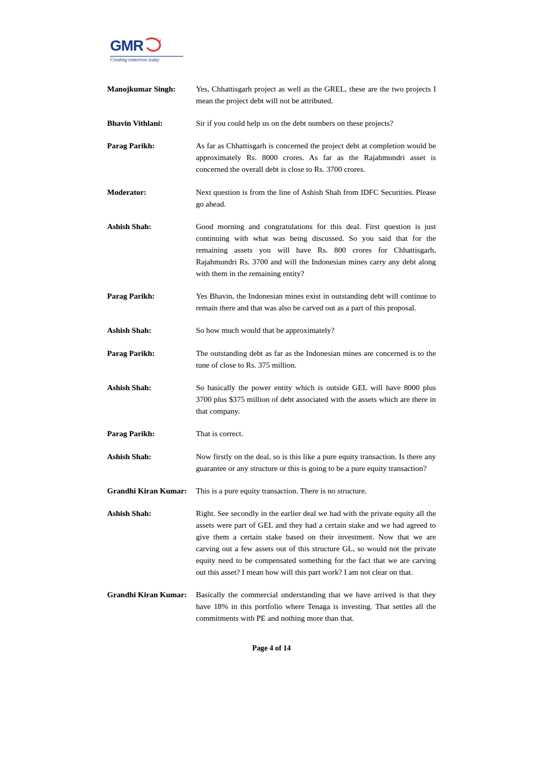GMR Creating tomorrow today
| Manojkumar Singh: | Yes, Chhattisgarh project as well as the GREL, these are the two projects I mean the project debt will not be attributed. |
| Bhavin Vithlani: | Sir if you could help us on the debt numbers on these projects? |
| Parag Parikh: | As far as Chhattisgarh is concerned the project debt at completion would be approximately Rs. 8000 crores. As far as the Rajahmundri asset is concerned the overall debt is close to Rs. 3700 crores. |
| Moderator: | Next question is from the line of Ashish Shah from IDFC Securities. Please go ahead. |
| Ashish Shah: | Good morning and congratulations for this deal. First question is just continuing with what was being discussed. So you said that for the remaining assets you will have Rs. 800 crores for Chhattisgarh, Rajahmundri Rs. 3700 and will the Indonesian mines carry any debt along with them in the remaining entity? |
| Parag Parikh: | Yes Bhavin, the Indonesian mines exist in outstanding debt will continue to remain there and that was also be carved out as a part of this proposal. |
| Ashish Shah: | So how much would that be approximately? |
| Parag Parikh: | The outstanding debt as far as the Indonesian mines are concerned is to the tune of close to Rs. 375 million. |
| Ashish Shah: | So basically the power entity which is outside GEL will have 8000 plus 3700 plus $375 million of debt associated with the assets which are there in that company. |
| Parag Parikh: | That is correct. |
| Ashish Shah: | Now firstly on the deal, so is this like a pure equity transaction. Is there any guarantee or any structure or this is going to be a pure equity transaction? |
| Grandhi Kiran Kumar: | This is a pure equity transaction. There is no structure. |
| Ashish Shah: | Right. See secondly in the earlier deal we had with the private equity all the assets were part of GEL and they had a certain stake and we had agreed to give them a certain stake based on their investment. Now that we are carving out a few assets out of this structure GL, so would not the private equity need to be compensated something for the fact that we are carving out this asset? I mean how will this part work? I am not clear on that. |
| Grandhi Kiran Kumar: | Basically the commercial understanding that we have arrived is that they have 18% in this portfolio where Tenaga is investing. That settles all the commitments with PE and nothing more than that. |
Page 4 of 14